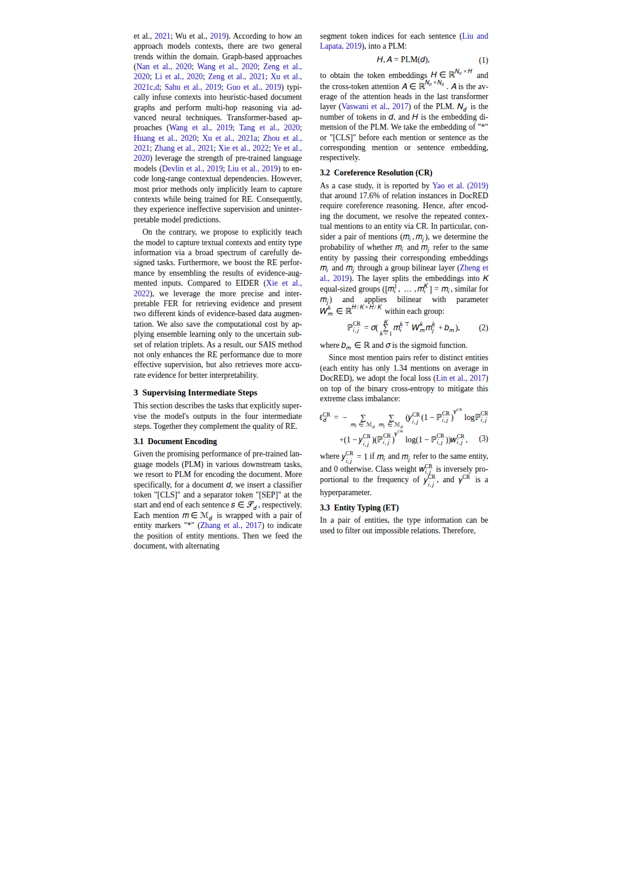et al., 2021; Wu et al., 2019). According to how an approach models contexts, there are two general trends within the domain. Graph-based approaches (Nan et al., 2020; Wang et al., 2020; Zeng et al., 2020; Li et al., 2020; Zeng et al., 2021; Xu et al., 2021c,d; Sahu et al., 2019; Guo et al., 2019) typically infuse contexts into heuristic-based document graphs and perform multi-hop reasoning via advanced neural techniques. Transformer-based approaches (Wang et al., 2019; Tang et al., 2020; Huang et al., 2020; Xu et al., 2021a; Zhou et al., 2021; Zhang et al., 2021; Xie et al., 2022; Ye et al., 2020) leverage the strength of pre-trained language models (Devlin et al., 2019; Liu et al., 2019) to encode long-range contextual dependencies. However, most prior methods only implicitly learn to capture contexts while being trained for RE. Consequently, they experience ineffective supervision and uninterpretable model predictions.
On the contrary, we propose to explicitly teach the model to capture textual contexts and entity type information via a broad spectrum of carefully designed tasks. Furthermore, we boost the RE performance by ensembling the results of evidence-augmented inputs. Compared to EIDER (Xie et al., 2022), we leverage the more precise and interpretable FER for retrieving evidence and present two different kinds of evidence-based data augmentation. We also save the computational cost by applying ensemble learning only to the uncertain subset of relation triplets. As a result, our SAIS method not only enhances the RE performance due to more effective supervision, but also retrieves more accurate evidence for better interpretability.
3 Supervising Intermediate Steps
This section describes the tasks that explicitly supervise the model's outputs in the four intermediate steps. Together they complement the quality of RE.
3.1 Document Encoding
Given the promising performance of pre-trained language models (PLM) in various downstream tasks, we resort to PLM for encoding the document. More specifically, for a document d, we insert a classifier token "[CLS]" and a separator token "[SEP]" at the start and end of each sentence s∈𝒮d, respectively. Each mention m∈ℳd is wrapped with a pair of entity markers "*" (Zhang et al., 2017) to indicate the position of entity mentions. Then we feed the document, with alternating
segment token indices for each sentence (Liu and Lapata, 2019), into a PLM:
H,A=PLM(d), (1)
to obtain the token embeddings H∈ℝNd×H and the cross-token attention A∈ℝNd×Nd. A is the average of the attention heads in the last transformer layer (Vaswani et al., 2017) of the PLM. Nd is the number of tokens in d, and H is the embedding dimension of the PLM. We take the embedding of "*" or "[CLS]" before each mention or sentence as the corresponding mention or sentence embedding, respectively.
3.2 Coreference Resolution (CR)
As a case study, it is reported by Yao et al. (2019) that around 17.6% of relation instances in DocRED require coreference reasoning. Hence, after encoding the document, we resolve the repeated contextual mentions to an entity via CR. In particular, consider a pair of mentions (mi,mj), we determine the probability of whether mi and mj refer to the same entity by passing their corresponding embeddings mi and mj through a group bilinear layer (Zheng et al., 2019). The layer splits the embeddings into K equal-sized groups ([mi1,…,miK]=mi, similar for mj) and applies bilinear with parameter Wmk∈ℝH/K×H/K within each group:
ℙi,jCR = σ ( ∑k=1K mik⊤ Wmk mjk + bm ) , (2)
where bm∈ℝ and σ is the sigmoid function.
Since most mention pairs refer to distinct entities (each entity has only 1.34 mentions on average in DocRED), we adopt the focal loss (Lin et al., 2017) on top of the binary cross-entropy to mitigate this extreme class imbalance:
ℓdCR = − ∑mi∈ℳd ∑mj∈ℳd ( yi,jCR (1−ℙi,jCR) γCR log ℙi,jCR
+ (1−yi,jCR) (ℙi,jCR) γCR log (1−ℙi,jCR) ) wi,jCR , (3)
where yi,jCR=1 if mi and mj refer to the same entity, and 0 otherwise. Class weight wi,jCR is inversely proportional to the frequency of yi,jCR, and γCR is a hyperparameter.
3.3 Entity Typing (ET)
In a pair of entities, the type information can be used to filter out impossible relations. Therefore,